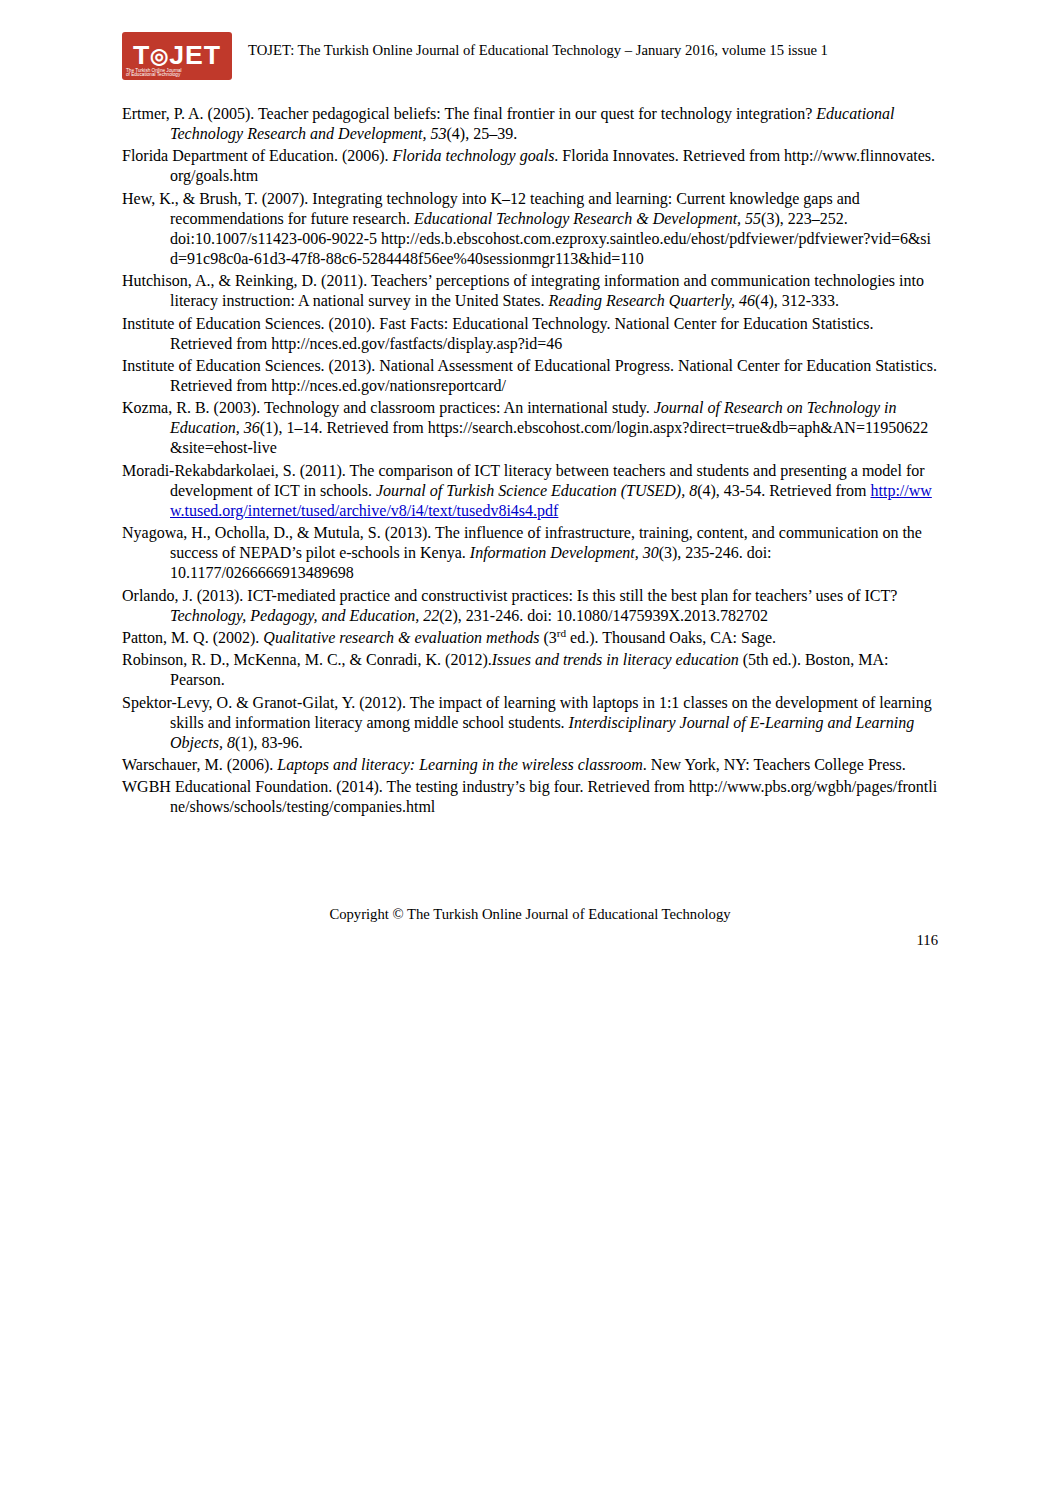T◎JET The Turkish Online Journal
of Educational Technology
TOJET: The Turkish Online Journal of Educational Technology – January 2016, volume 15 issue 1
Ertmer, P. A. (2005). Teacher pedagogical beliefs: The final frontier in our quest for technology integration? Educational Technology Research and Development, 53(4), 25–39.
Florida Department of Education. (2006). Florida technology goals. Florida Innovates. Retrieved from http://www.flinnovates.org/goals.htm
Hew, K., & Brush, T. (2007). Integrating technology into K–12 teaching and learning: Current knowledge gaps and recommendations for future research. Educational Technology Research & Development, 55(3), 223–252. doi:10.1007/s11423-006-9022-5 http://eds.b.ebscohost.com.ezproxy.saintleo.edu/ehost/pdfviewer/pdfviewer?vid=6&sid=91c98c0a-61d3-47f8-88c6-5284448f56ee%40sessionmgr113&hid=110
Hutchison, A., & Reinking, D. (2011). Teachers’ perceptions of integrating information and communication technologies into literacy instruction: A national survey in the United States. Reading Research Quarterly, 46(4), 312-333.
Institute of Education Sciences. (2010). Fast Facts: Educational Technology. National Center for Education Statistics. Retrieved from http://nces.ed.gov/fastfacts/display.asp?id=46
Institute of Education Sciences. (2013). National Assessment of Educational Progress. National Center for Education Statistics. Retrieved from http://nces.ed.gov/nationsreportcard/
Kozma, R. B. (2003). Technology and classroom practices: An international study. Journal of Research on Technology in Education, 36(1), 1–14. Retrieved from https://search.ebscohost.com/login.aspx?direct=true&db=aph&AN=11950622&site=ehost-live
Moradi-Rekabdarkolaei, S. (2011). The comparison of ICT literacy between teachers and students and presenting a model for development of ICT in schools. Journal of Turkish Science Education (TUSED), 8(4), 43-54. Retrieved from http://www.tused.org/internet/tused/archive/v8/i4/text/tusedv8i4s4.pdf
Nyagowa, H., Ocholla, D., & Mutula, S. (2013). The influence of infrastructure, training, content, and communication on the success of NEPAD’s pilot e-schools in Kenya. Information Development, 30(3), 235-246. doi: 10.1177/0266666913489698
Orlando, J. (2013). ICT-mediated practice and constructivist practices: Is this still the best plan for teachers’ uses of ICT? Technology, Pedagogy, and Education, 22(2), 231-246. doi: 10.1080/1475939X.2013.782702
Patton, M. Q. (2002). Qualitative research & evaluation methods (3rd ed.). Thousand Oaks, CA: Sage.
Robinson, R. D., McKenna, M. C., & Conradi, K. (2012).Issues and trends in literacy education (5th ed.). Boston, MA: Pearson.
Spektor-Levy, O. & Granot-Gilat, Y. (2012). The impact of learning with laptops in 1:1 classes on the development of learning skills and information literacy among middle school students. Interdisciplinary Journal of E-Learning and Learning Objects, 8(1), 83-96.
Warschauer, M. (2006). Laptops and literacy: Learning in the wireless classroom. New York, NY: Teachers College Press.
WGBH Educational Foundation. (2014). The testing industry’s big four. Retrieved from http://www.pbs.org/wgbh/pages/frontline/shows/schools/testing/companies.html
Copyright © The Turkish Online Journal of Educational Technology
116